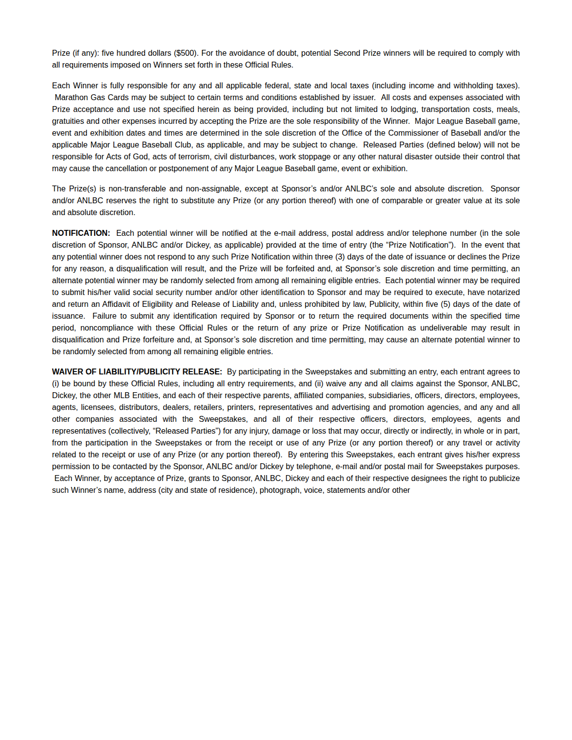Prize (if any): five hundred dollars ($500). For the avoidance of doubt, potential Second Prize winners will be required to comply with all requirements imposed on Winners set forth in these Official Rules.
Each Winner is fully responsible for any and all applicable federal, state and local taxes (including income and withholding taxes). Marathon Gas Cards may be subject to certain terms and conditions established by issuer. All costs and expenses associated with Prize acceptance and use not specified herein as being provided, including but not limited to lodging, transportation costs, meals, gratuities and other expenses incurred by accepting the Prize are the sole responsibility of the Winner. Major League Baseball game, event and exhibition dates and times are determined in the sole discretion of the Office of the Commissioner of Baseball and/or the applicable Major League Baseball Club, as applicable, and may be subject to change. Released Parties (defined below) will not be responsible for Acts of God, acts of terrorism, civil disturbances, work stoppage or any other natural disaster outside their control that may cause the cancellation or postponement of any Major League Baseball game, event or exhibition.
The Prize(s) is non-transferable and non-assignable, except at Sponsor’s and/or ANLBC’s sole and absolute discretion. Sponsor and/or ANLBC reserves the right to substitute any Prize (or any portion thereof) with one of comparable or greater value at its sole and absolute discretion.
NOTIFICATION: Each potential winner will be notified at the e-mail address, postal address and/or telephone number (in the sole discretion of Sponsor, ANLBC and/or Dickey, as applicable) provided at the time of entry (the “Prize Notification”). In the event that any potential winner does not respond to any such Prize Notification within three (3) days of the date of issuance or declines the Prize for any reason, a disqualification will result, and the Prize will be forfeited and, at Sponsor’s sole discretion and time permitting, an alternate potential winner may be randomly selected from among all remaining eligible entries. Each potential winner may be required to submit his/her valid social security number and/or other identification to Sponsor and may be required to execute, have notarized and return an Affidavit of Eligibility and Release of Liability and, unless prohibited by law, Publicity, within five (5) days of the date of issuance. Failure to submit any identification required by Sponsor or to return the required documents within the specified time period, noncompliance with these Official Rules or the return of any prize or Prize Notification as undeliverable may result in disqualification and Prize forfeiture and, at Sponsor’s sole discretion and time permitting, may cause an alternate potential winner to be randomly selected from among all remaining eligible entries.
WAIVER OF LIABILITY/PUBLICITY RELEASE: By participating in the Sweepstakes and submitting an entry, each entrant agrees to (i) be bound by these Official Rules, including all entry requirements, and (ii) waive any and all claims against the Sponsor, ANLBC, Dickey, the other MLB Entities, and each of their respective parents, affiliated companies, subsidiaries, officers, directors, employees, agents, licensees, distributors, dealers, retailers, printers, representatives and advertising and promotion agencies, and any and all other companies associated with the Sweepstakes, and all of their respective officers, directors, employees, agents and representatives (collectively, “Released Parties”) for any injury, damage or loss that may occur, directly or indirectly, in whole or in part, from the participation in the Sweepstakes or from the receipt or use of any Prize (or any portion thereof) or any travel or activity related to the receipt or use of any Prize (or any portion thereof). By entering this Sweepstakes, each entrant gives his/her express permission to be contacted by the Sponsor, ANLBC and/or Dickey by telephone, e-mail and/or postal mail for Sweepstakes purposes. Each Winner, by acceptance of Prize, grants to Sponsor, ANLBC, Dickey and each of their respective designees the right to publicize such Winner’s name, address (city and state of residence), photograph, voice, statements and/or other